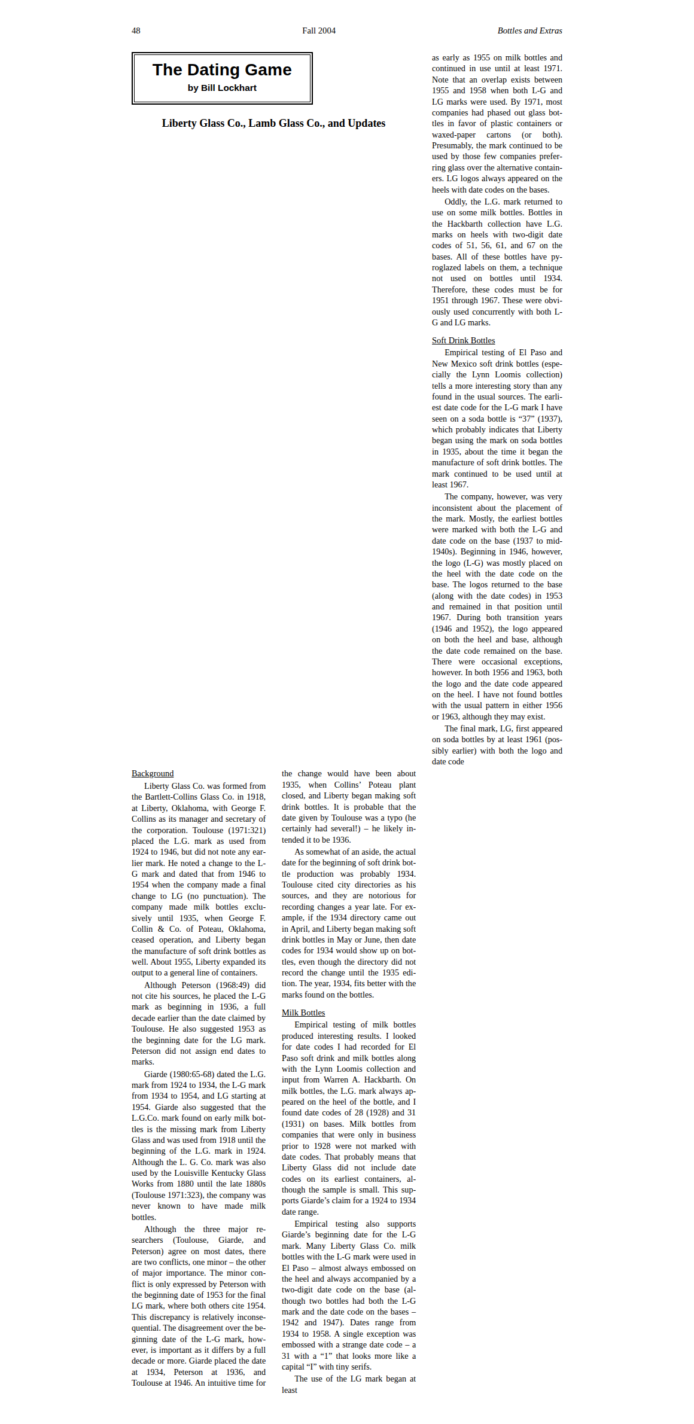48 Fall 2004 Bottles and Extras
The Dating Game
by Bill Lockhart
Liberty Glass Co., Lamb Glass Co., and Updates
as early as 1955 on milk bottles and continued in use until at least 1971. Note that an overlap exists between 1955 and 1958 when both L-G and LG marks were used. By 1971, most companies had phased out glass bottles in favor of plastic containers or waxed-paper cartons (or both). Presumably, the mark continued to be used by those few companies preferring glass over the alternative containers. LG logos always appeared on the heels with date codes on the bases.
Oddly, the L.G. mark returned to use on some milk bottles. Bottles in the Hackbarth collection have L.G. marks on heels with two-digit date codes of 51, 56, 61, and 67 on the bases. All of these bottles have pyroglazed labels on them, a technique not used on bottles until 1934. Therefore, these codes must be for 1951 through 1967. These were obviously used concurrently with both L-G and LG marks.
Soft Drink Bottles
Empirical testing of El Paso and New Mexico soft drink bottles (especially the Lynn Loomis collection) tells a more interesting story than any found in the usual sources. The earliest date code for the L-G mark I have seen on a soda bottle is “37” (1937), which probably indicates that Liberty began using the mark on soda bottles in 1935, about the time it began the manufacture of soft drink bottles. The mark continued to be used until at least 1967.
The company, however, was very inconsistent about the placement of the mark. Mostly, the earliest bottles were marked with both the L-G and date code on the base (1937 to mid-1940s). Beginning in 1946, however, the logo (L-G) was mostly placed on the heel with the date code on the base. The logos returned to the base (along with the date codes) in 1953 and remained in that position until 1967. During both transition years (1946 and 1952), the logo appeared on both the heel and base, although the date code remained on the base. There were occasional exceptions, however. In both 1956 and 1963, both the logo and the date code appeared on the heel. I have not found bottles with the usual pattern in either 1956 or 1963, although they may exist.
The final mark, LG, first appeared on soda bottles by at least 1961 (possibly earlier) with both the logo and date code
Background
Liberty Glass Co. was formed from the Bartlett-Collins Glass Co. in 1918, at Liberty, Oklahoma, with George F. Collins as its manager and secretary of the corporation. Toulouse (1971:321) placed the L.G. mark as used from 1924 to 1946, but did not note any earlier mark. He noted a change to the L-G mark and dated that from 1946 to 1954 when the company made a final change to LG (no punctuation). The company made milk bottles exclusively until 1935, when George F. Collin & Co. of Poteau, Oklahoma, ceased operation, and Liberty began the manufacture of soft drink bottles as well. About 1955, Liberty expanded its output to a general line of containers.
Although Peterson (1968:49) did not cite his sources, he placed the L-G mark as beginning in 1936, a full decade earlier than the date claimed by Toulouse. He also suggested 1953 as the beginning date for the LG mark. Peterson did not assign end dates to marks.
Giarde (1980:65-68) dated the L.G. mark from 1924 to 1934, the L-G mark from 1934 to 1954, and LG starting at 1954. Giarde also suggested that the L.G.Co. mark found on early milk bottles is the missing mark from Liberty Glass and was used from 1918 until the beginning of the L.G. mark in 1924. Although the L. G. Co. mark was also used by the Louisville Kentucky Glass Works from 1880 until the late 1880s (Toulouse 1971:323), the company was never known to have made milk bottles.
Although the three major researchers (Toulouse, Giarde, and Peterson) agree on most dates, there are two conflicts, one minor – the other of major importance. The minor conflict is only expressed by Peterson with the beginning date of 1953 for the final LG mark, where both others cite 1954. This discrepancy is relatively inconsequential. The disagreement over the beginning date of the L-G mark, however, is important as it differs by a full decade or more. Giarde placed the date at 1934, Peterson at 1936, and Toulouse at 1946. An intuitive time for the change would have been about 1935, when Collins’ Poteau plant closed, and Liberty began making soft drink bottles. It is probable that the date given by Toulouse was a typo (he certainly had several!) – he likely intended it to be 1936.
As somewhat of an aside, the actual date for the beginning of soft drink bottle production was probably 1934. Toulouse cited city directories as his sources, and they are notorious for recording changes a year late. For example, if the 1934 directory came out in April, and Liberty began making soft drink bottles in May or June, then date codes for 1934 would show up on bottles, even though the directory did not record the change until the 1935 edition. The year, 1934, fits better with the marks found on the bottles.
Milk Bottles
Empirical testing of milk bottles produced interesting results. I looked for date codes I had recorded for El Paso soft drink and milk bottles along with the Lynn Loomis collection and input from Warren A. Hackbarth. On milk bottles, the L.G. mark always appeared on the heel of the bottle, and I found date codes of 28 (1928) and 31 (1931) on bases. Milk bottles from companies that were only in business prior to 1928 were not marked with date codes. That probably means that Liberty Glass did not include date codes on its earliest containers, although the sample is small. This supports Giarde’s claim for a 1924 to 1934 date range.
Empirical testing also supports Giarde’s beginning date for the L-G mark. Many Liberty Glass Co. milk bottles with the L-G mark were used in El Paso – almost always embossed on the heel and always accompanied by a two-digit date code on the base (although two bottles had both the L-G mark and the date code on the bases – 1942 and 1947). Dates range from 1934 to 1958. A single exception was embossed with a strange date code – a 31 with a “1” that looks more like a capital “I” with tiny serifs.
The use of the LG mark began at least